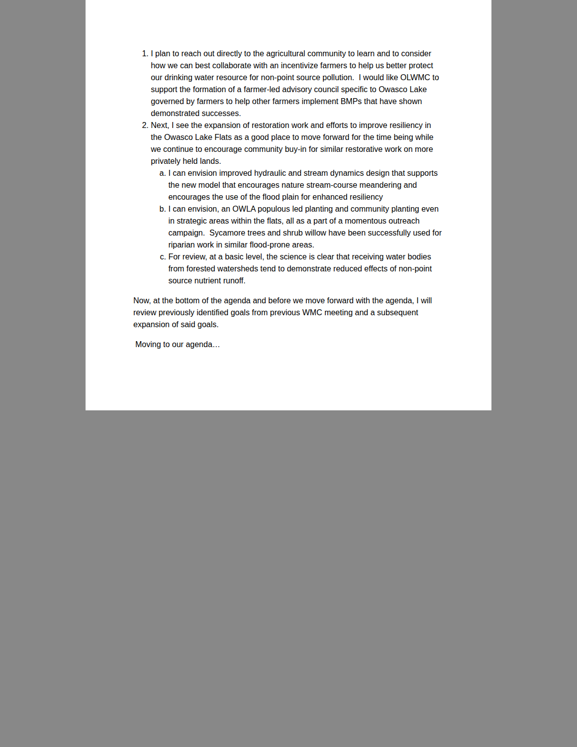I plan to reach out directly to the agricultural community to learn and to consider how we can best collaborate with an incentivize farmers to help us better protect our drinking water resource for non-point source pollution. I would like OLWMC to support the formation of a farmer-led advisory council specific to Owasco Lake governed by farmers to help other farmers implement BMPs that have shown demonstrated successes.
Next, I see the expansion of restoration work and efforts to improve resiliency in the Owasco Lake Flats as a good place to move forward for the time being while we continue to encourage community buy-in for similar restorative work on more privately held lands.
I can envision improved hydraulic and stream dynamics design that supports the new model that encourages nature stream-course meandering and encourages the use of the flood plain for enhanced resiliency
I can envision, an OWLA populous led planting and community planting even in strategic areas within the flats, all as a part of a momentous outreach campaign. Sycamore trees and shrub willow have been successfully used for riparian work in similar flood-prone areas.
For review, at a basic level, the science is clear that receiving water bodies from forested watersheds tend to demonstrate reduced effects of non-point source nutrient runoff.
Now, at the bottom of the agenda and before we move forward with the agenda, I will review previously identified goals from previous WMC meeting and a subsequent expansion of said goals.
Moving to our agenda…